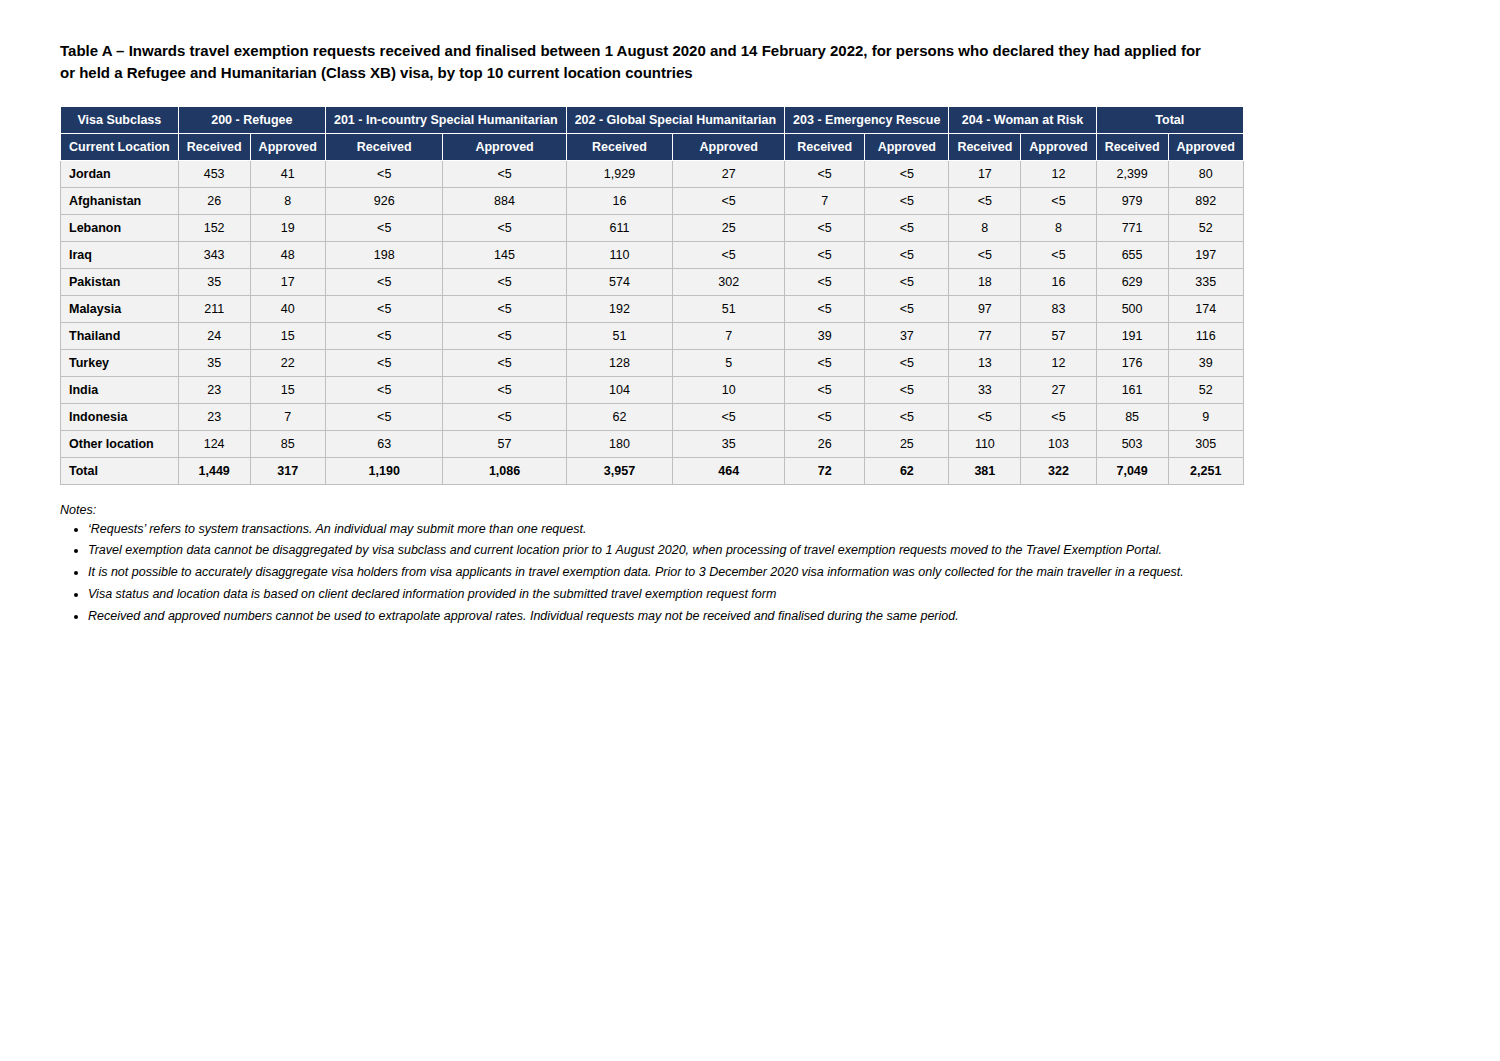Table A – Inwards travel exemption requests received and finalised between 1 August 2020 and 14 February 2022, for persons who declared they had applied for or held a Refugee and Humanitarian (Class XB) visa, by top 10 current location countries
| Visa Subclass | 200 - Refugee | 201 - In-country Special Humanitarian | 202 - Global Special Humanitarian | 203 - Emergency Rescue | 204 - Woman at Risk | Total |
| --- | --- | --- | --- | --- | --- | --- |
| Current Location | Received | Approved | Received | Approved | Received | Approved | Received | Approved | Received | Approved | Received | Approved |
| Jordan | 453 | 41 | <5 | <5 | 1,929 | 27 | <5 | <5 | 17 | 12 | 2,399 | 80 |
| Afghanistan | 26 | 8 | 926 | 884 | 16 | <5 | 7 | <5 | <5 | <5 | 979 | 892 |
| Lebanon | 152 | 19 | <5 | <5 | 611 | 25 | <5 | <5 | 8 | 8 | 771 | 52 |
| Iraq | 343 | 48 | 198 | 145 | 110 | <5 | <5 | <5 | <5 | <5 | 655 | 197 |
| Pakistan | 35 | 17 | <5 | <5 | 574 | 302 | <5 | <5 | 18 | 16 | 629 | 335 |
| Malaysia | 211 | 40 | <5 | <5 | 192 | 51 | <5 | <5 | 97 | 83 | 500 | 174 |
| Thailand | 24 | 15 | <5 | <5 | 51 | 7 | 39 | 37 | 77 | 57 | 191 | 116 |
| Turkey | 35 | 22 | <5 | <5 | 128 | 5 | <5 | <5 | 13 | 12 | 176 | 39 |
| India | 23 | 15 | <5 | <5 | 104 | 10 | <5 | <5 | 33 | 27 | 161 | 52 |
| Indonesia | 23 | 7 | <5 | <5 | 62 | <5 | <5 | <5 | <5 | <5 | 85 | 9 |
| Other location | 124 | 85 | 63 | 57 | 180 | 35 | 26 | 25 | 110 | 103 | 503 | 305 |
| Total | 1,449 | 317 | 1,190 | 1,086 | 3,957 | 464 | 72 | 62 | 381 | 322 | 7,049 | 2,251 |
Notes:
‘Requests’ refers to system transactions. An individual may submit more than one request.
Travel exemption data cannot be disaggregated by visa subclass and current location prior to 1 August 2020, when processing of travel exemption requests moved to the Travel Exemption Portal.
It is not possible to accurately disaggregate visa holders from visa applicants in travel exemption data. Prior to 3 December 2020 visa information was only collected for the main traveller in a request.
Visa status and location data is based on client declared information provided in the submitted travel exemption request form
Received and approved numbers cannot be used to extrapolate approval rates. Individual requests may not be received and finalised during the same period.